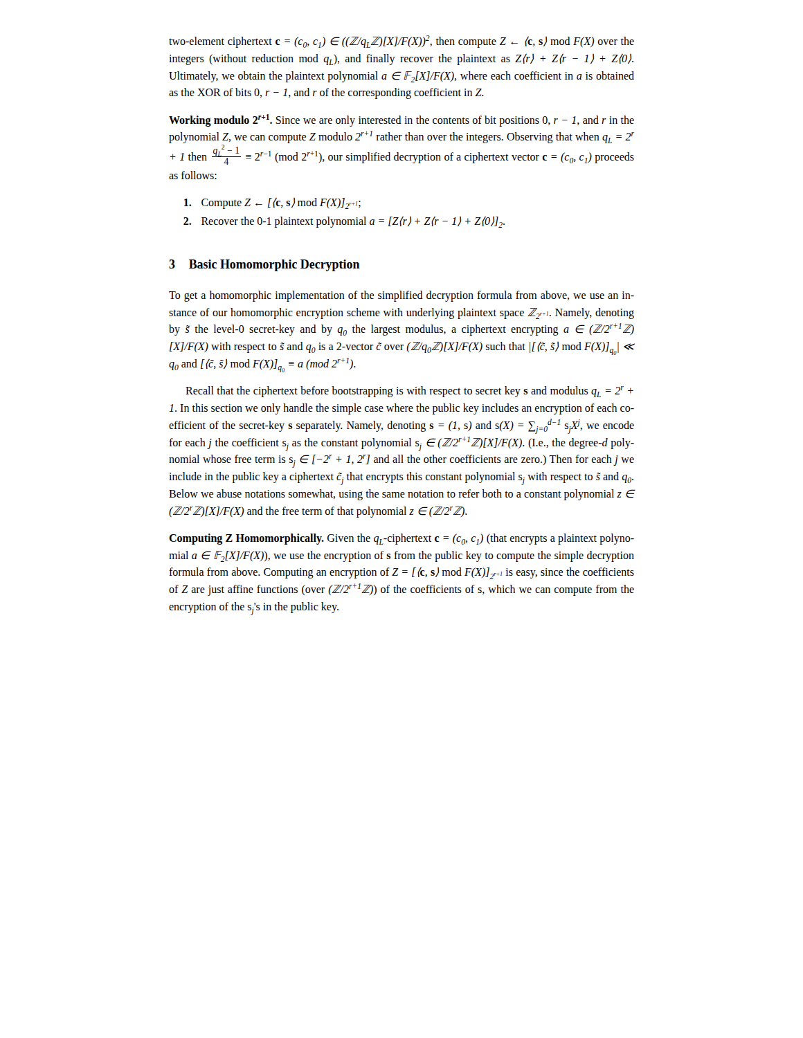two-element ciphertext c = (c0, c1) ∈ ((ℤ/qLℤ)[X]/F(X))2, then compute Z ← ⟨c, s⟩ mod F(X) over the integers (without reduction mod qL), and finally recover the plaintext as Z⟨r⟩ + Z⟨r − 1⟩ + Z⟨0⟩. Ultimately, we obtain the plaintext polynomial a ∈ 𝔽2[X]/F(X), where each coefficient in a is obtained as the XOR of bits 0, r − 1, and r of the corresponding coefficient in Z.
Working modulo 2r+1. Since we are only interested in the contents of bit positions 0, r − 1, and r in the polynomial Z, we can compute Z modulo 2r+1 rather than over the integers. Observing that when qL = 2r + 1 then qL2 − 14 ≡ 2r−1 (mod 2r+1), our simplified decryption of a ciphertext vector c = (c0, c1) proceeds as follows:
Compute Z ← [⟨c, s⟩ mod F(X)]2r+1;
Recover the 0-1 plaintext polynomial a = [Z⟨r⟩ + Z⟨r − 1⟩ + Z⟨0⟩]2.
3 Basic Homomorphic Decryption
To get a homomorphic implementation of the simplified decryption formula from above, we use an instance of our homomorphic encryption scheme with underlying plaintext space ℤ2r+1. Namely, denoting by s̃ the level-0 secret-key and by q0 the largest modulus, a ciphertext encrypting a ∈ (ℤ/2r+1ℤ)[X]/F(X) with respect to s̃ and q0 is a 2-vector c̃ over (ℤ/q0ℤ)[X]/F(X) such that |[⟨c̃, s̃⟩ mod F(X)]q0| ≪ q0 and [⟨c̃, s̃⟩ mod F(X)]q0 ≡ a (mod 2r+1).
Recall that the ciphertext before bootstrapping is with respect to secret key s and modulus qL = 2r + 1. In this section we only handle the simple case where the public key includes an encryption of each coefficient of the secret-key s separately. Namely, denoting s = (1, s) and s(X) = ∑j=0d−1 sjXj, we encode for each j the coefficient sj as the constant polynomial sj ∈ (ℤ/2r+1ℤ)[X]/F(X). (I.e., the degree-d polynomial whose free term is sj ∈ [−2r + 1, 2r] and all the other coefficients are zero.) Then for each j we include in the public key a ciphertext c̃j that encrypts this constant polynomial sj with respect to s̃ and q0. Below we abuse notations somewhat, using the same notation to refer both to a constant polynomial z ∈ (ℤ/2rℤ)[X]/F(X) and the free term of that polynomial z ∈ (ℤ/2rℤ).
Computing Z Homomorphically. Given the qL-ciphertext c = (c0, c1) (that encrypts a plaintext polynomial a ∈ 𝔽2[X]/F(X)), we use the encryption of s from the public key to compute the simple decryption formula from above. Computing an encryption of Z = [⟨c, s⟩ mod F(X)]2r+1 is easy, since the coefficients of Z are just affine functions (over (ℤ/2r+1ℤ)) of the coefficients of s, which we can compute from the encryption of the sj's in the public key.